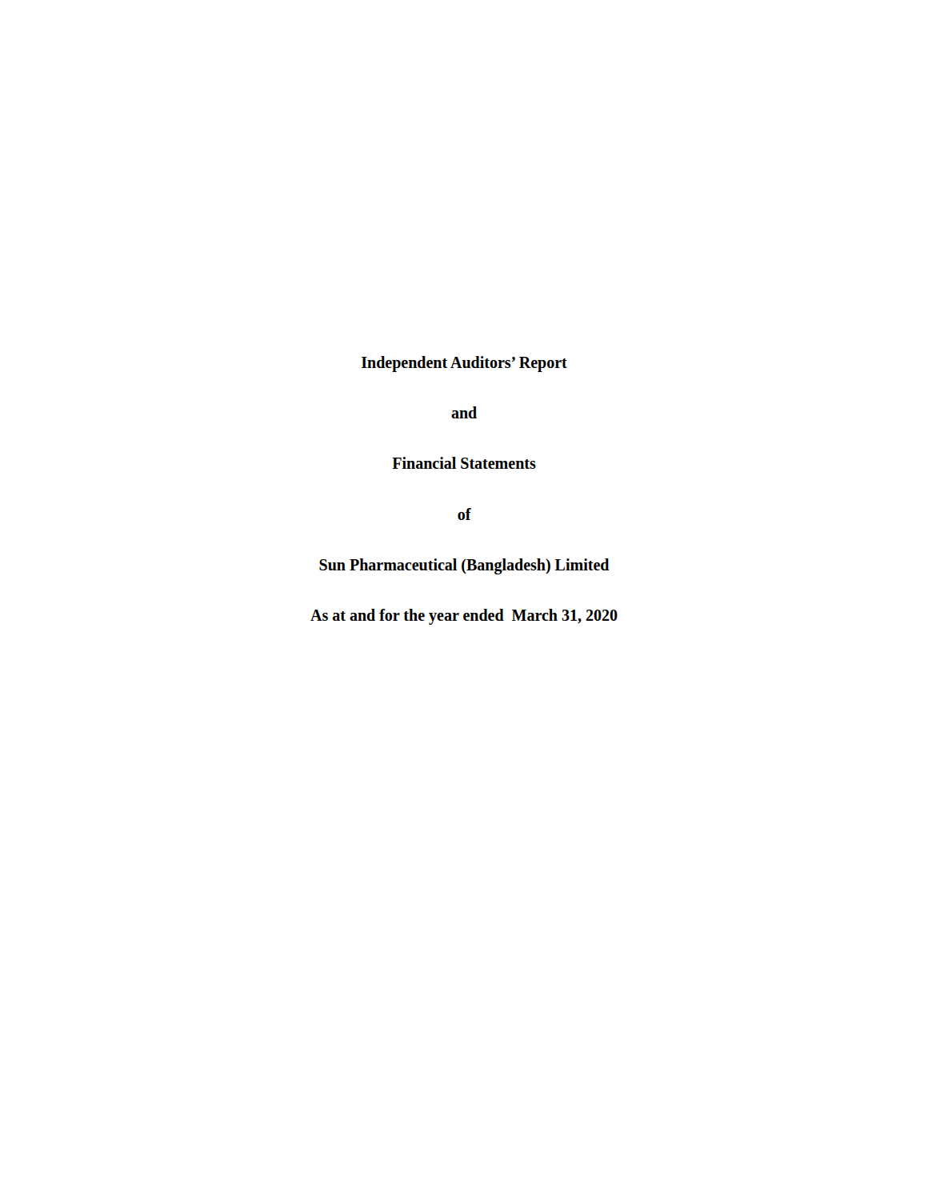Independent Auditors’ Report
and
Financial Statements
of
Sun Pharmaceutical (Bangladesh) Limited
As at and for the year ended March 31, 2020